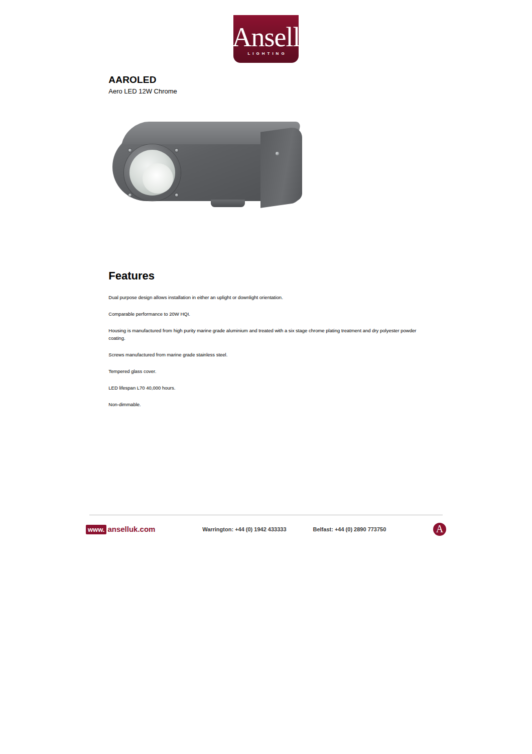Ansell LIGHTING
AAROLED
Aero LED 12W Chrome
Features
Dual purpose design allows installation in either an uplight or downlight orientation.
Comparable performance to 20W HQI.
Housing is manufactured from high purity marine grade aluminium and treated with a six stage chrome plating treatment and dry polyester powder coating.
Screws manufactured from marine grade stainless steel.
Tempered glass cover.
LED lifespan L70 40,000 hours.
Non-dimmable.
www. anselluk.com
Warrington: +44 (0) 1942 433333 Belfast: +44 (0) 2890 773750